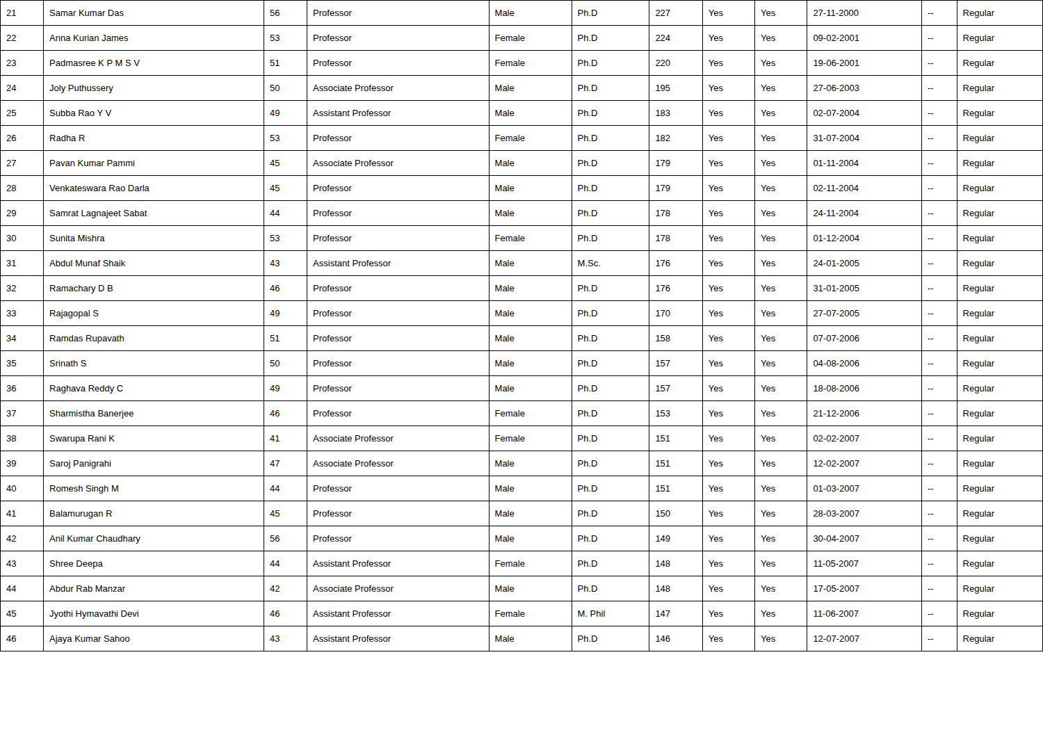| 21 | Samar Kumar Das | 56 | Professor | Male | Ph.D | 227 | Yes | Yes | 27-11-2000 | -- | Regular |
| 22 | Anna Kurian James | 53 | Professor | Female | Ph.D | 224 | Yes | Yes | 09-02-2001 | -- | Regular |
| 23 | Padmasree K P M S V | 51 | Professor | Female | Ph.D | 220 | Yes | Yes | 19-06-2001 | -- | Regular |
| 24 | Joly Puthussery | 50 | Associate Professor | Male | Ph.D | 195 | Yes | Yes | 27-06-2003 | -- | Regular |
| 25 | Subba Rao Y V | 49 | Assistant Professor | Male | Ph.D | 183 | Yes | Yes | 02-07-2004 | -- | Regular |
| 26 | Radha R | 53 | Professor | Female | Ph.D | 182 | Yes | Yes | 31-07-2004 | -- | Regular |
| 27 | Pavan Kumar Pammi | 45 | Associate Professor | Male | Ph.D | 179 | Yes | Yes | 01-11-2004 | -- | Regular |
| 28 | Venkateswara Rao Darla | 45 | Professor | Male | Ph.D | 179 | Yes | Yes | 02-11-2004 | -- | Regular |
| 29 | Samrat Lagnajeet Sabat | 44 | Professor | Male | Ph.D | 178 | Yes | Yes | 24-11-2004 | -- | Regular |
| 30 | Sunita Mishra | 53 | Professor | Female | Ph.D | 178 | Yes | Yes | 01-12-2004 | -- | Regular |
| 31 | Abdul Munaf Shaik | 43 | Assistant Professor | Male | M.Sc. | 176 | Yes | Yes | 24-01-2005 | -- | Regular |
| 32 | Ramachary D B | 46 | Professor | Male | Ph.D | 176 | Yes | Yes | 31-01-2005 | -- | Regular |
| 33 | Rajagopal S | 49 | Professor | Male | Ph.D | 170 | Yes | Yes | 27-07-2005 | -- | Regular |
| 34 | Ramdas Rupavath | 51 | Professor | Male | Ph.D | 158 | Yes | Yes | 07-07-2006 | -- | Regular |
| 35 | Srinath S | 50 | Professor | Male | Ph.D | 157 | Yes | Yes | 04-08-2006 | -- | Regular |
| 36 | Raghava Reddy C | 49 | Professor | Male | Ph.D | 157 | Yes | Yes | 18-08-2006 | -- | Regular |
| 37 | Sharmistha Banerjee | 46 | Professor | Female | Ph.D | 153 | Yes | Yes | 21-12-2006 | -- | Regular |
| 38 | Swarupa Rani K | 41 | Associate Professor | Female | Ph.D | 151 | Yes | Yes | 02-02-2007 | -- | Regular |
| 39 | Saroj Panigrahi | 47 | Associate Professor | Male | Ph.D | 151 | Yes | Yes | 12-02-2007 | -- | Regular |
| 40 | Romesh Singh M | 44 | Professor | Male | Ph.D | 151 | Yes | Yes | 01-03-2007 | -- | Regular |
| 41 | Balamurugan R | 45 | Professor | Male | Ph.D | 150 | Yes | Yes | 28-03-2007 | -- | Regular |
| 42 | Anil Kumar Chaudhary | 56 | Professor | Male | Ph.D | 149 | Yes | Yes | 30-04-2007 | -- | Regular |
| 43 | Shree Deepa | 44 | Assistant Professor | Female | Ph.D | 148 | Yes | Yes | 11-05-2007 | -- | Regular |
| 44 | Abdur Rab Manzar | 42 | Associate Professor | Male | Ph.D | 148 | Yes | Yes | 17-05-2007 | -- | Regular |
| 45 | Jyothi Hymavathi Devi | 46 | Assistant Professor | Female | M. Phil | 147 | Yes | Yes | 11-06-2007 | -- | Regular |
| 46 | Ajaya Kumar Sahoo | 43 | Assistant Professor | Male | Ph.D | 146 | Yes | Yes | 12-07-2007 | -- | Regular |